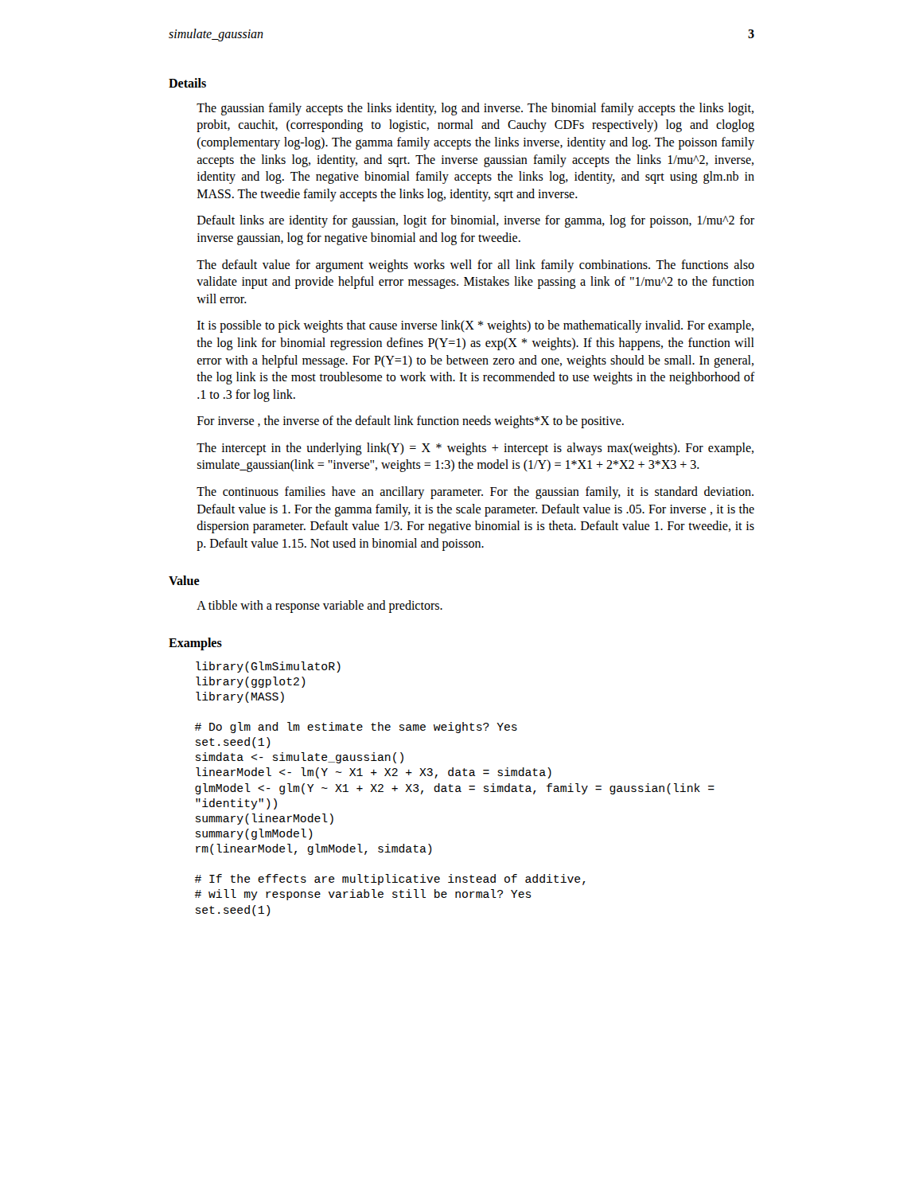simulate_gaussian 3
Details
The gaussian family accepts the links identity, log and inverse. The binomial family accepts the links logit, probit, cauchit, (corresponding to logistic, normal and Cauchy CDFs respectively) log and cloglog (complementary log-log). The gamma family accepts the links inverse, identity and log. The poisson family accepts the links log, identity, and sqrt. The inverse gaussian family accepts the links 1/mu^2, inverse, identity and log. The negative binomial family accepts the links log, identity, and sqrt using glm.nb in MASS. The tweedie family accepts the links log, identity, sqrt and inverse.
Default links are identity for gaussian, logit for binomial, inverse for gamma, log for poisson, 1/mu^2 for inverse gaussian, log for negative binomial and log for tweedie.
The default value for argument weights works well for all link family combinations. The functions also validate input and provide helpful error messages. Mistakes like passing a link of "1/mu^2 to the function will error.
It is possible to pick weights that cause inverse link(X * weights) to be mathematically invalid. For example, the log link for binomial regression defines P(Y=1) as exp(X * weights). If this happens, the function will error with a helpful message. For P(Y=1) to be between zero and one, weights should be small. In general, the log link is the most troublesome to work with. It is recommended to use weights in the neighborhood of .1 to .3 for log link.
For inverse , the inverse of the default link function needs weights*X to be positive.
The intercept in the underlying link(Y) = X * weights + intercept is always max(weights). For example, simulate_gaussian(link = "inverse", weights = 1:3) the model is (1/Y) = 1*X1 + 2*X2 + 3*X3 + 3.
The continuous families have an ancillary parameter. For the gaussian family, it is standard deviation. Default value is 1. For the gamma family, it is the scale parameter. Default value is .05. For inverse , it is the dispersion parameter. Default value 1/3. For negative binomial is is theta. Default value 1. For tweedie, it is p. Default value 1.15. Not used in binomial and poisson.
Value
A tibble with a response variable and predictors.
Examples
library(GlmSimulatoR)
library(ggplot2)
library(MASS)

# Do glm and lm estimate the same weights? Yes
set.seed(1)
simdata <- simulate_gaussian()
linearModel <- lm(Y ~ X1 + X2 + X3, data = simdata)
glmModel <- glm(Y ~ X1 + X2 + X3, data = simdata, family = gaussian(link = "identity"))
summary(linearModel)
summary(glmModel)
rm(linearModel, glmModel, simdata)

# If the effects are multiplicative instead of additive,
# will my response variable still be normal? Yes
set.seed(1)